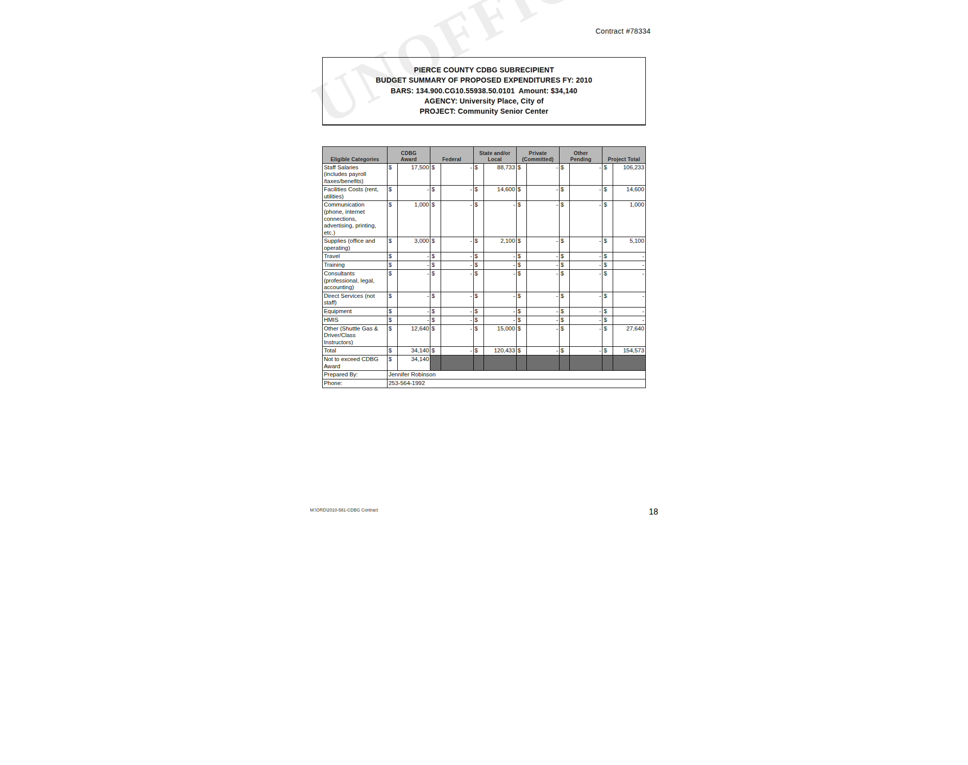UNOFFICIAL DOCUMENT
Contract #78334
PIERCE COUNTY CDBG SUBRECIPIENT
BUDGET SUMMARY OF PROPOSED EXPENDITURES FY: 2010
BARS: 134.900.CG10.55938.50.0101 Amount: $34,140
AGENCY: University Place, City of
PROJECT: Community Senior Center
| Eligible Categories | CDBG Award | Federal | State and/or Local | Private (Committed) | Other Pending | Project Total |
| --- | --- | --- | --- | --- | --- | --- |
| Staff Salaries (includes payroll /taxes/benefits) | $ | 17,500 | $ | - | $ | 88,733 | $ | - | $ | - | $ | 106,233 |
| Facilities Costs (rent, utilities) | $ | - | $ | - | $ | 14,600 | $ | - | $ | - | $ | 14,600 |
| Communication (phone, internet connections, advertising, printing, etc.) | $ | 1,000 | $ | - | $ | - | $ | - | $ | - | $ | 1,000 |
| Supplies (office and operating) | $ | 3,000 | $ | - | $ | 2,100 | $ | - | $ | - | $ | 5,100 |
| Travel | $ | - | $ | - | $ | - | $ | - | $ | - | $ | - |
| Training | $ | - | $ | - | $ | - | $ | - | $ | - | $ | - |
| Consultants (professional, legal, accounting) | $ | - | $ | - | $ | - | $ | - | $ | - | $ | - |
| Direct Services (not staff) | $ | - | $ | - | $ | - | $ | - | $ | - | $ | - |
| Equipment | $ | - | $ | - | $ | - | $ | - | $ | - | $ | - |
| HMIS | $ | - | $ | - | $ | - | $ | - | $ | - | $ | - |
| Other (Shuttle Gas & Driver/Class Instructors) | $ | 12,640 | $ | - | $ | 15,000 | $ | - | $ | - | $ | 27,640 |
| Total | $ | 34,140 | $ | - | $ | 120,433 | $ | - | $ | - | $ | 154,573 |
| Not to exceed CDBG Award | $ | 34,140 | | | | | | | | | | |
| Prepared By: | Jennifer Robinson |
| Phone: | 253-564-1992 |
M:\ORD\2010-581-CDBG Contract
18